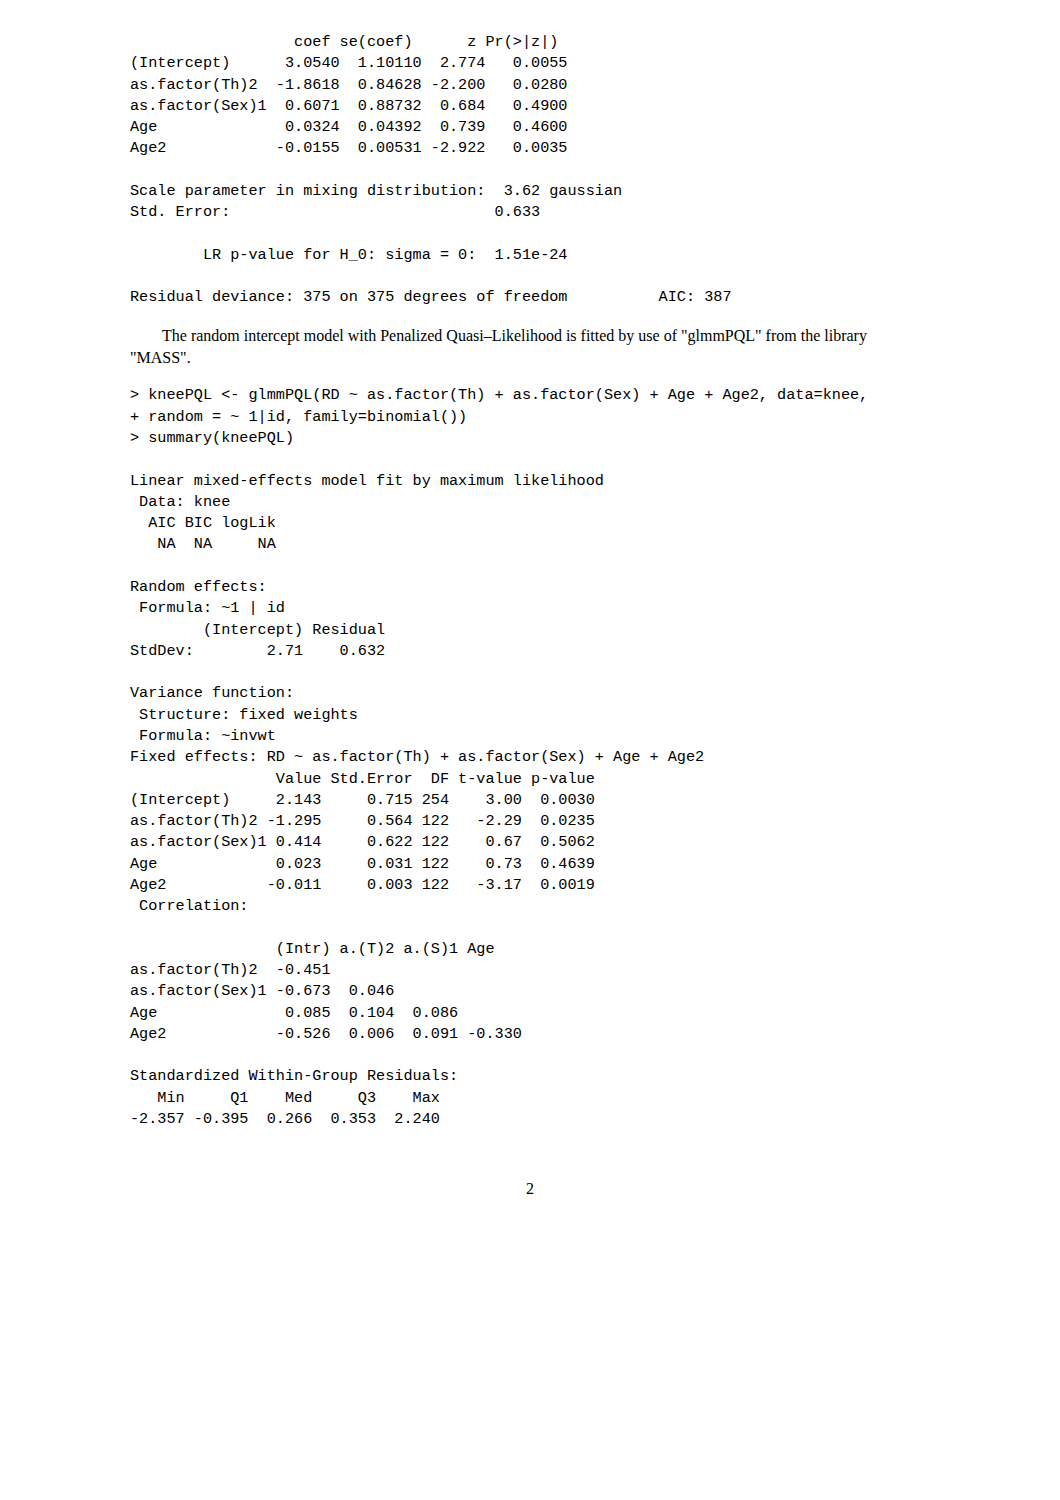coef se(coef)      z Pr(>|z|)
(Intercept)      3.0540  1.10110  2.774   0.0055
as.factor(Th)2  -1.8618  0.84628 -2.200   0.0280
as.factor(Sex)1  0.6071  0.88732  0.684   0.4900
Age              0.0324  0.04392  0.739   0.4600
Age2            -0.0155  0.00531 -2.922   0.0035

Scale parameter in mixing distribution:  3.62 gaussian
Std. Error:                             0.633

        LR p-value for H_0: sigma = 0:  1.51e-24

Residual deviance: 375 on 375 degrees of freedom          AIC: 387
The random intercept model with Penalized Quasi–Likelihood is fitted by use of "glmmPQL" from the library "MASS".
> kneePQL <- glmmPQL(RD ~ as.factor(Th) + as.factor(Sex) + Age + Age2, data=knee,
+ random = ~ 1|id, family=binomial())
> summary(kneePQL)

Linear mixed-effects model fit by maximum likelihood
 Data: knee
  AIC BIC logLik
   NA  NA     NA

Random effects:
 Formula: ~1 | id
        (Intercept) Residual
StdDev:        2.71    0.632

Variance function:
 Structure: fixed weights
 Formula: ~invwt
Fixed effects: RD ~ as.factor(Th) + as.factor(Sex) + Age + Age2
                Value Std.Error  DF t-value p-value
(Intercept)     2.143     0.715 254    3.00  0.0030
as.factor(Th)2 -1.295     0.564 122   -2.29  0.0235
as.factor(Sex)1 0.414     0.622 122    0.67  0.5062
Age             0.023     0.031 122    0.73  0.4639
Age2           -0.011     0.003 122   -3.17  0.0019
 Correlation:

                (Intr) a.(T)2 a.(S)1 Age
as.factor(Th)2  -0.451
as.factor(Sex)1 -0.673  0.046
Age              0.085  0.104  0.086
Age2            -0.526  0.006  0.091 -0.330

Standardized Within-Group Residuals:
   Min     Q1    Med     Q3    Max
-2.357 -0.395  0.266  0.353  2.240
2